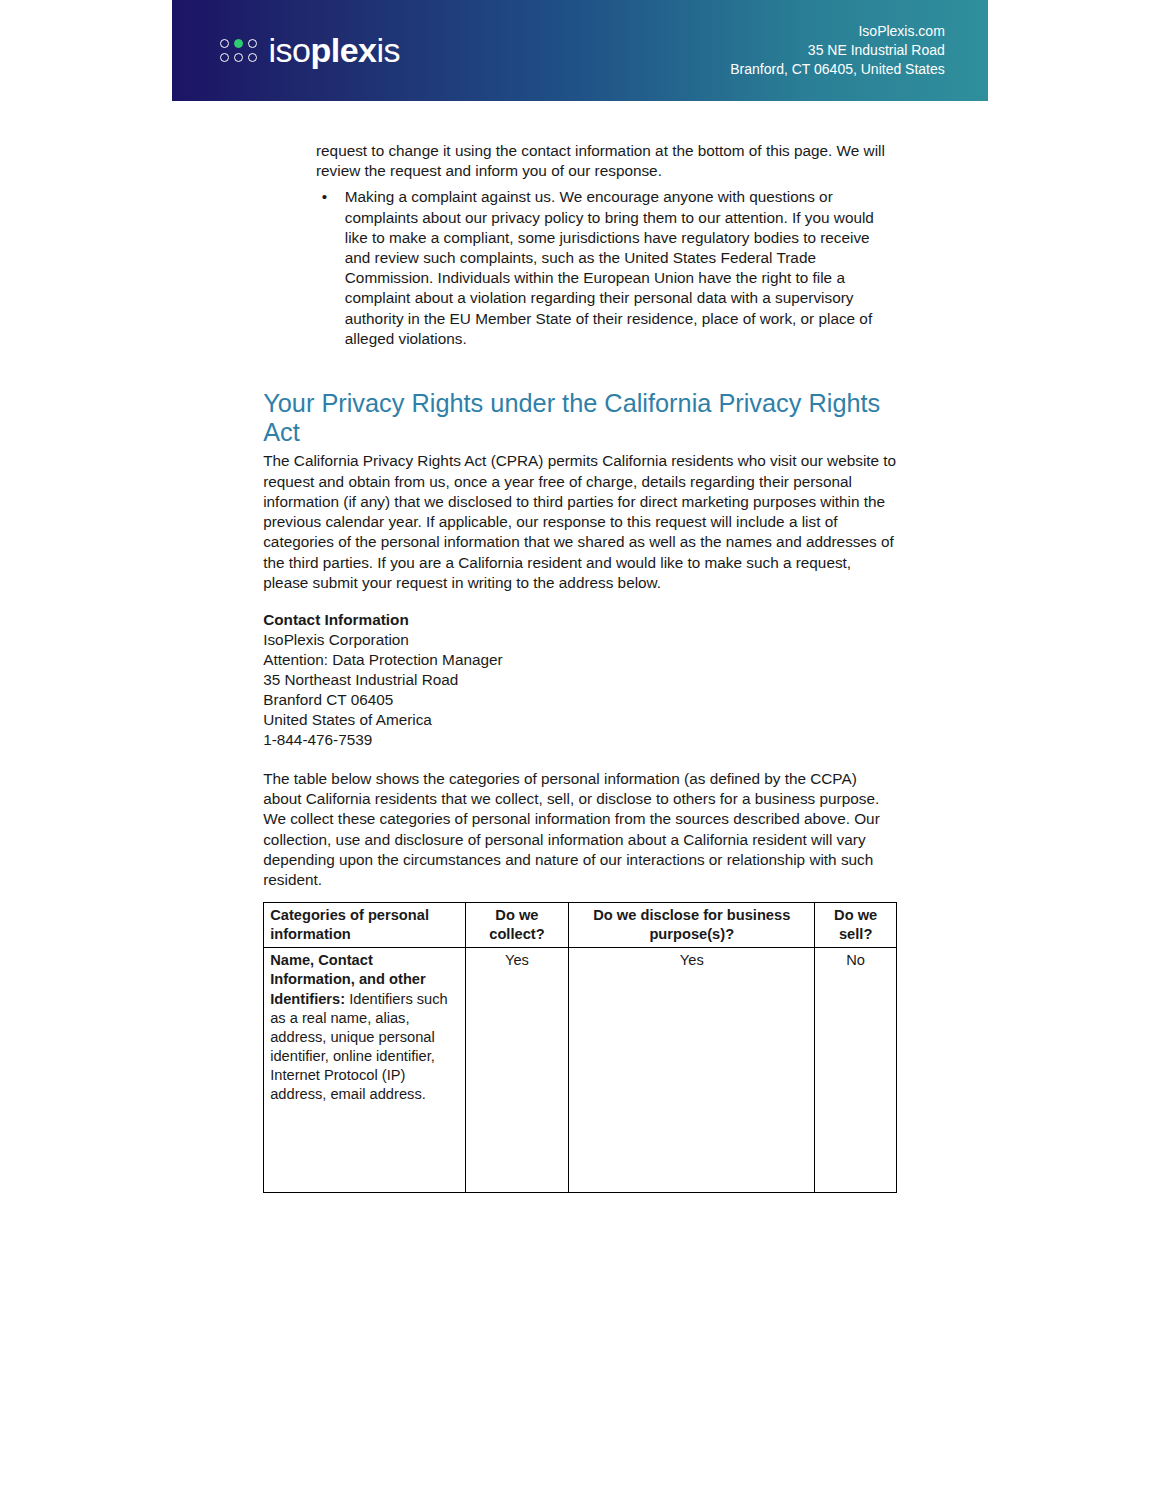iso plex is
IsoPlexis.com
35 NE Industrial Road
Branford, CT 06405, United States
request to change it using the contact information at the bottom of this page. We will review the request and inform you of our response.
Making a complaint against us. We encourage anyone with questions or complaints about our privacy policy to bring them to our attention. If you would like to make a compliant, some jurisdictions have regulatory bodies to receive and review such complaints, such as the United States Federal Trade Commission. Individuals within the European Union have the right to file a complaint about a violation regarding their personal data with a supervisory authority in the EU Member State of their residence, place of work, or place of alleged violations.
Your Privacy Rights under the California Privacy Rights Act
The California Privacy Rights Act (CPRA) permits California residents who visit our website to request and obtain from us, once a year free of charge, details regarding their personal information (if any) that we disclosed to third parties for direct marketing purposes within the previous calendar year. If applicable, our response to this request will include a list of categories of the personal information that we shared as well as the names and addresses of the third parties. If you are a California resident and would like to make such a request, please submit your request in writing to the address below.
Contact Information
IsoPlexis Corporation
Attention: Data Protection Manager
35 Northeast Industrial Road
Branford CT 06405
United States of America
1-844-476-7539
The table below shows the categories of personal information (as defined by the CCPA) about California residents that we collect, sell, or disclose to others for a business purpose. We collect these categories of personal information from the sources described above. Our collection, use and disclosure of personal information about a California resident will vary depending upon the circumstances and nature of our interactions or relationship with such resident.
| Categories of personal information | Do we collect? | Do we disclose for business purpose(s)? | Do we sell? |
| --- | --- | --- | --- |
| Name, Contact Information, and other Identifiers: Identifiers such as a real name, alias, address, unique personal identifier, online identifier, Internet Protocol (IP) address, email address. | Yes | Yes | No |